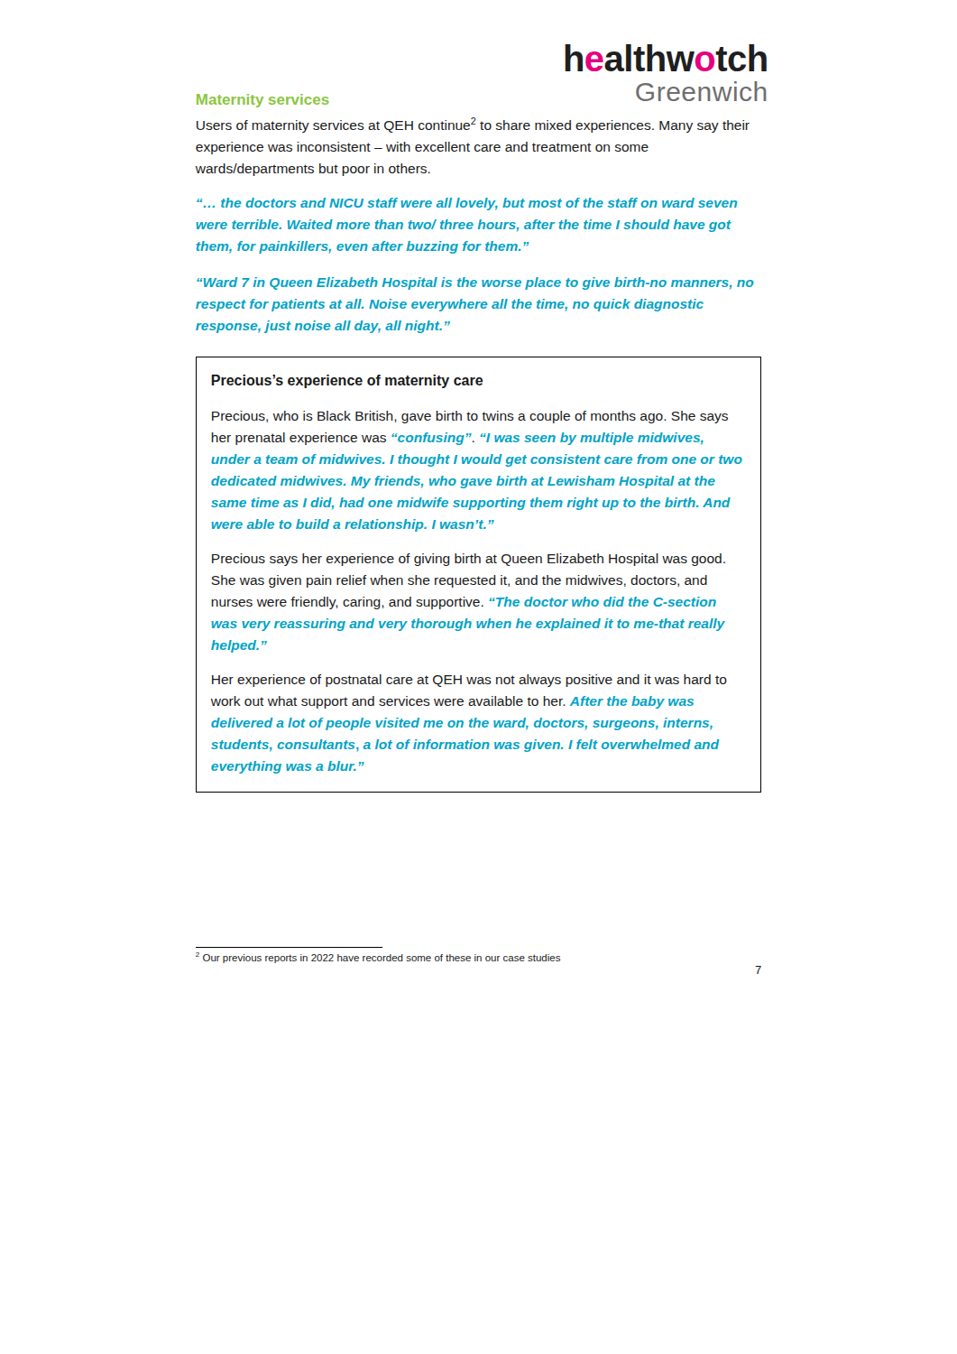healthwotch
Greenwich
Maternity services
Users of maternity services at QEH continue2 to share mixed experiences. Many say their experience was inconsistent – with excellent care and treatment on some wards/departments but poor in others.
“… the doctors and NICU staff were all lovely, but most of the staff on ward seven were terrible. Waited more than two/ three hours, after the time I should have got them, for painkillers, even after buzzing for them.”
“Ward 7 in Queen Elizabeth Hospital is the worse place to give birth-no manners, no respect for patients at all. Noise everywhere all the time, no quick diagnostic response, just noise all day, all night.”
Precious’s experience of maternity care
Precious, who is Black British, gave birth to twins a couple of months ago. She says her prenatal experience was “confusing”. “I was seen by multiple midwives, under a team of midwives. I thought I would get consistent care from one or two dedicated midwives. My friends, who gave birth at Lewisham Hospital at the same time as I did, had one midwife supporting them right up to the birth. And were able to build a relationship. I wasn’t.”
Precious says her experience of giving birth at Queen Elizabeth Hospital was good. She was given pain relief when she requested it, and the midwives, doctors, and nurses were friendly, caring, and supportive. “The doctor who did the C-section was very reassuring and very thorough when he explained it to me-that really helped.”
Her experience of postnatal care at QEH was not always positive and it was hard to work out what support and services were available to her. After the baby was delivered a lot of people visited me on the ward, doctors, surgeons, interns, students, consultants, a lot of information was given. I felt overwhelmed and everything was a blur.”
2 Our previous reports in 2022 have recorded some of these in our case studies
7